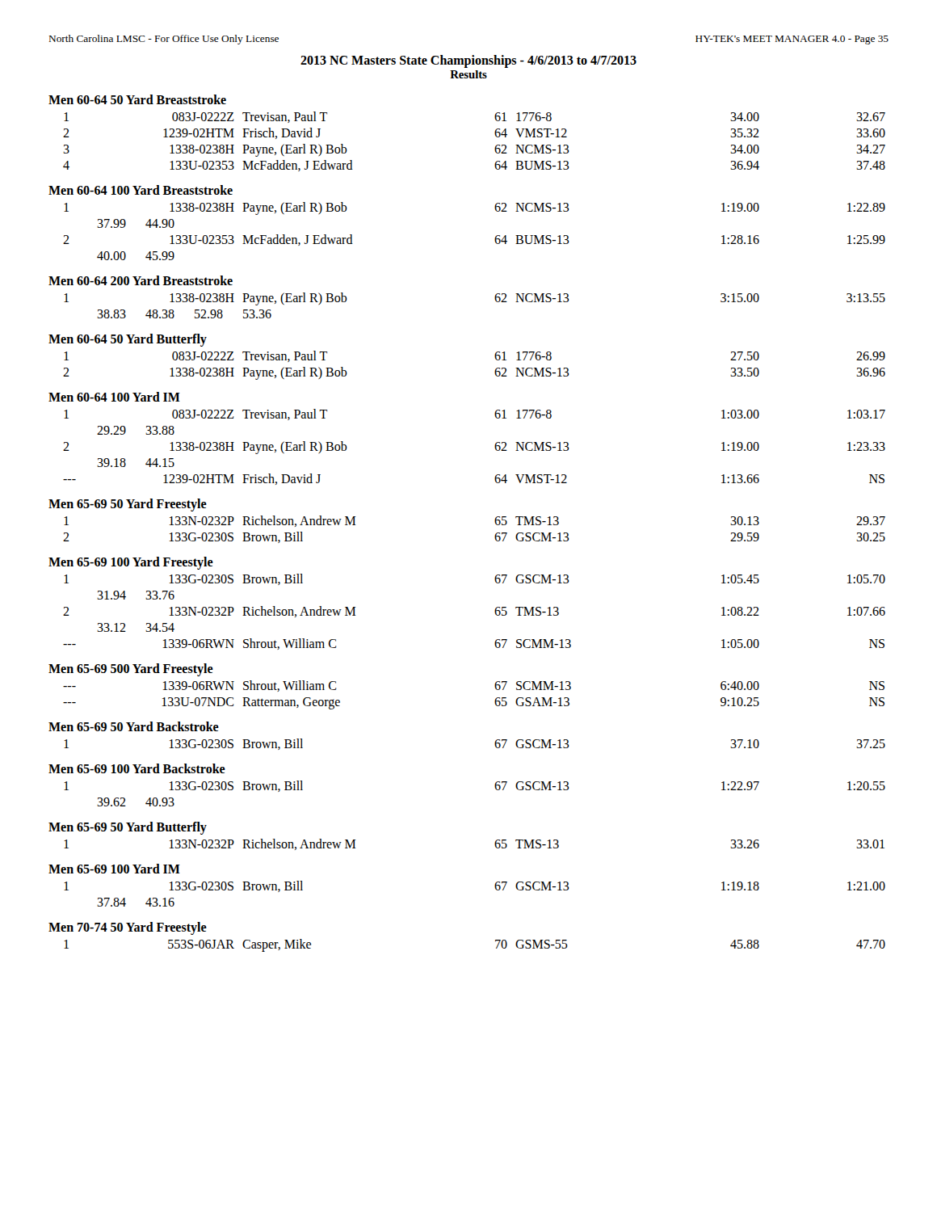North Carolina LMSC - For Office Use Only License HY-TEK's MEET MANAGER 4.0 - Page 35
2013 NC Masters State Championships - 4/6/2013 to 4/7/2013
Results
Men 60-64 50 Yard Breaststroke
| 1 | 083J-0222Z | Trevisan, Paul T | 61 | 1776-8 | 34.00 | 32.67 |
| 2 | 1239-02HTM | Frisch, David J | 64 | VMST-12 | 35.32 | 33.60 |
| 3 | 1338-0238H | Payne, (Earl R) Bob | 62 | NCMS-13 | 34.00 | 34.27 |
| 4 | 133U-02353 | McFadden, J Edward | 64 | BUMS-13 | 36.94 | 37.48 |
Men 60-64 100 Yard Breaststroke
| 1 | 1338-0238H | Payne, (Earl R) Bob | 62 | NCMS-13 | 1:19.00 | 1:22.89 |
| 37.99 44.90 |
| 2 | 133U-02353 | McFadden, J Edward | 64 | BUMS-13 | 1:28.16 | 1:25.99 |
| 40.00 45.99 |
Men 60-64 200 Yard Breaststroke
| 1 | 1338-0238H | Payne, (Earl R) Bob | 62 | NCMS-13 | 3:15.00 | 3:13.55 |
| 38.83 48.38 52.98 53.36 |
Men 60-64 50 Yard Butterfly
| 1 | 083J-0222Z | Trevisan, Paul T | 61 | 1776-8 | 27.50 | 26.99 |
| 2 | 1338-0238H | Payne, (Earl R) Bob | 62 | NCMS-13 | 33.50 | 36.96 |
Men 60-64 100 Yard IM
| 1 | 083J-0222Z | Trevisan, Paul T | 61 | 1776-8 | 1:03.00 | 1:03.17 |
| 29.29 33.88 |
| 2 | 1338-0238H | Payne, (Earl R) Bob | 62 | NCMS-13 | 1:19.00 | 1:23.33 |
| 39.18 44.15 |
| --- | 1239-02HTM | Frisch, David J | 64 | VMST-12 | 1:13.66 | NS |
Men 65-69 50 Yard Freestyle
| 1 | 133N-0232P | Richelson, Andrew M | 65 | TMS-13 | 30.13 | 29.37 |
| 2 | 133G-0230S | Brown, Bill | 67 | GSCM-13 | 29.59 | 30.25 |
Men 65-69 100 Yard Freestyle
| 1 | 133G-0230S | Brown, Bill | 67 | GSCM-13 | 1:05.45 | 1:05.70 |
| 31.94 33.76 |
| 2 | 133N-0232P | Richelson, Andrew M | 65 | TMS-13 | 1:08.22 | 1:07.66 |
| 33.12 34.54 |
| --- | 1339-06RWN | Shrout, William C | 67 | SCMM-13 | 1:05.00 | NS |
Men 65-69 500 Yard Freestyle
| --- | 1339-06RWN | Shrout, William C | 67 | SCMM-13 | 6:40.00 | NS |
| --- | 133U-07NDC | Ratterman, George | 65 | GSAM-13 | 9:10.25 | NS |
Men 65-69 50 Yard Backstroke
| 1 | 133G-0230S | Brown, Bill | 67 | GSCM-13 | 37.10 | 37.25 |
Men 65-69 100 Yard Backstroke
| 1 | 133G-0230S | Brown, Bill | 67 | GSCM-13 | 1:22.97 | 1:20.55 |
| 39.62 40.93 |
Men 65-69 50 Yard Butterfly
| 1 | 133N-0232P | Richelson, Andrew M | 65 | TMS-13 | 33.26 | 33.01 |
Men 65-69 100 Yard IM
| 1 | 133G-0230S | Brown, Bill | 67 | GSCM-13 | 1:19.18 | 1:21.00 |
| 37.84 43.16 |
Men 70-74 50 Yard Freestyle
| 1 | 553S-06JAR | Casper, Mike | 70 | GSMS-55 | 45.88 | 47.70 |